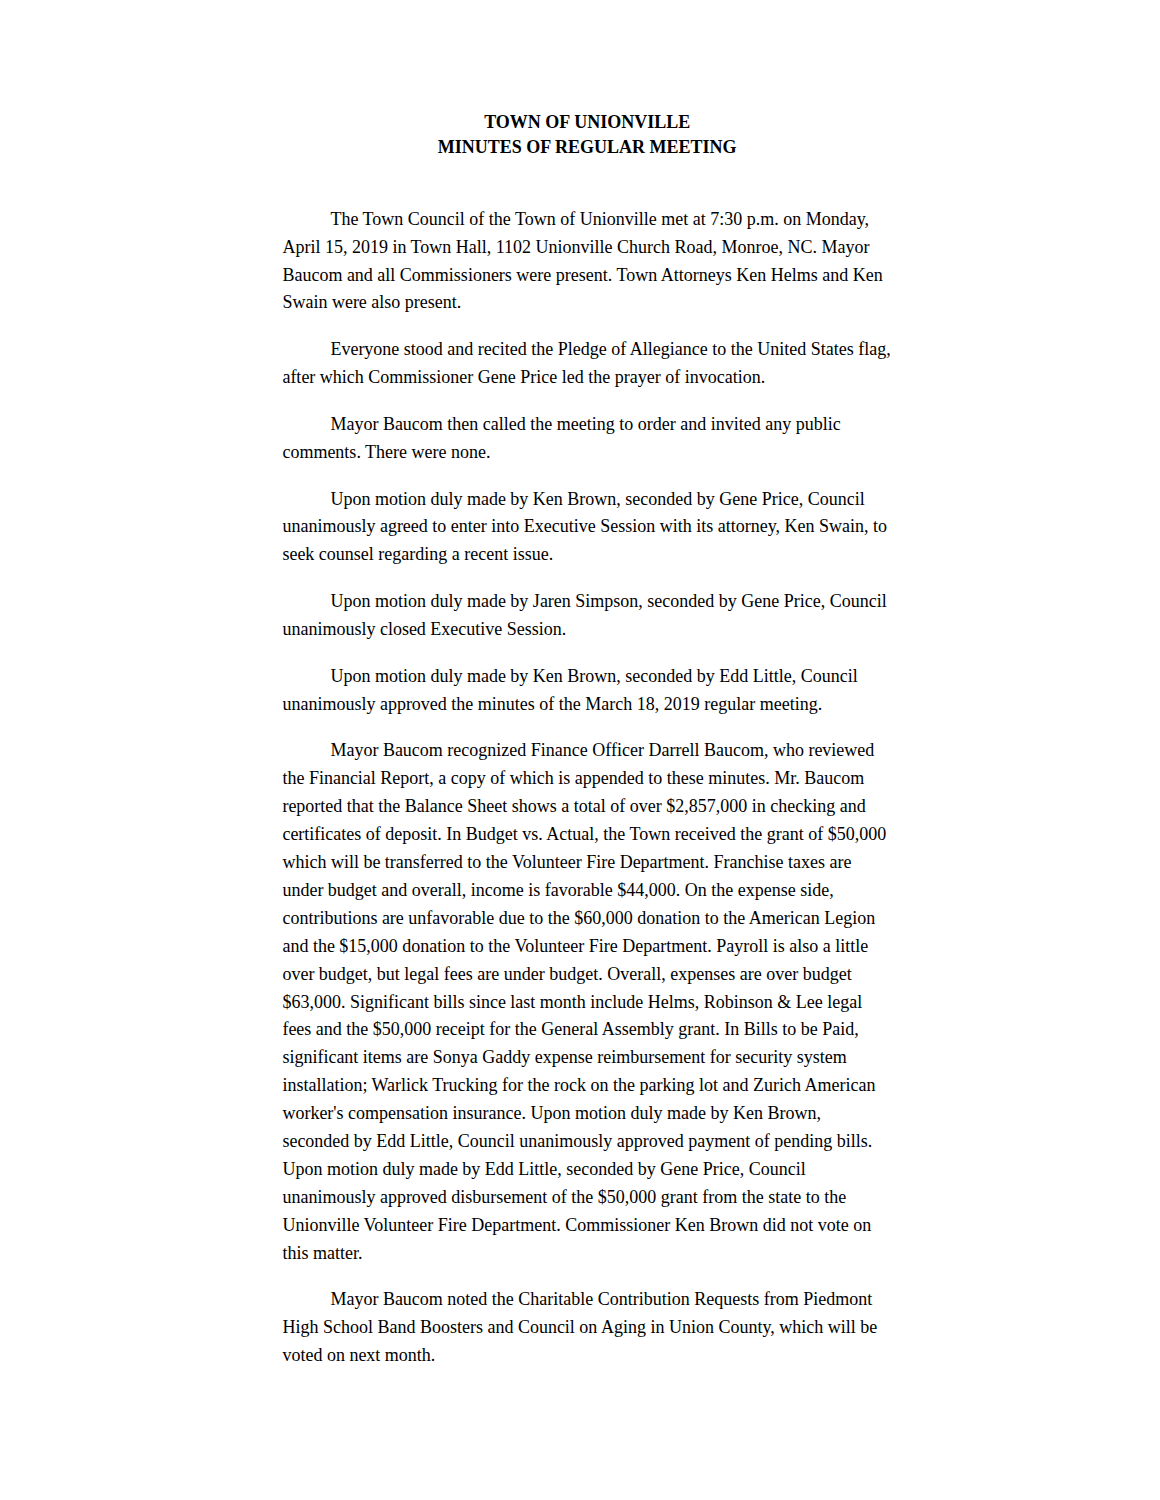TOWN OF UNIONVILLE MINUTES OF REGULAR MEETING
The Town Council of the Town of Unionville met at 7:30 p.m. on Monday, April 15, 2019 in Town Hall, 1102 Unionville Church Road, Monroe, NC. Mayor Baucom and all Commissioners were present. Town Attorneys Ken Helms and Ken Swain were also present.
Everyone stood and recited the Pledge of Allegiance to the United States flag, after which Commissioner Gene Price led the prayer of invocation.
Mayor Baucom then called the meeting to order and invited any public comments. There were none.
Upon motion duly made by Ken Brown, seconded by Gene Price, Council unanimously agreed to enter into Executive Session with its attorney, Ken Swain, to seek counsel regarding a recent issue.
Upon motion duly made by Jaren Simpson, seconded by Gene Price, Council unanimously closed Executive Session.
Upon motion duly made by Ken Brown, seconded by Edd Little, Council unanimously approved the minutes of the March 18, 2019 regular meeting.
Mayor Baucom recognized Finance Officer Darrell Baucom, who reviewed the Financial Report, a copy of which is appended to these minutes. Mr. Baucom reported that the Balance Sheet shows a total of over $2,857,000 in checking and certificates of deposit. In Budget vs. Actual, the Town received the grant of $50,000 which will be transferred to the Volunteer Fire Department. Franchise taxes are under budget and overall, income is favorable $44,000. On the expense side, contributions are unfavorable due to the $60,000 donation to the American Legion and the $15,000 donation to the Volunteer Fire Department. Payroll is also a little over budget, but legal fees are under budget. Overall, expenses are over budget $63,000. Significant bills since last month include Helms, Robinson & Lee legal fees and the $50,000 receipt for the General Assembly grant. In Bills to be Paid, significant items are Sonya Gaddy expense reimbursement for security system installation; Warlick Trucking for the rock on the parking lot and Zurich American worker's compensation insurance. Upon motion duly made by Ken Brown, seconded by Edd Little, Council unanimously approved payment of pending bills. Upon motion duly made by Edd Little, seconded by Gene Price, Council unanimously approved disbursement of the $50,000 grant from the state to the Unionville Volunteer Fire Department. Commissioner Ken Brown did not vote on this matter.
Mayor Baucom noted the Charitable Contribution Requests from Piedmont High School Band Boosters and Council on Aging in Union County, which will be voted on next month.